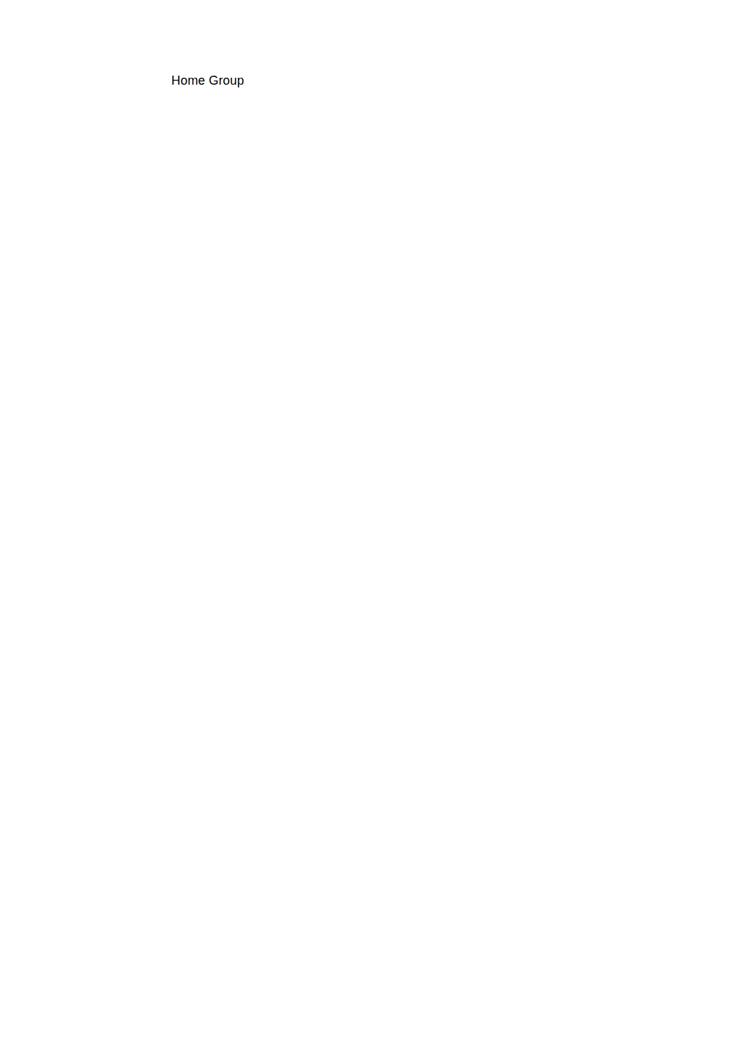Home Group